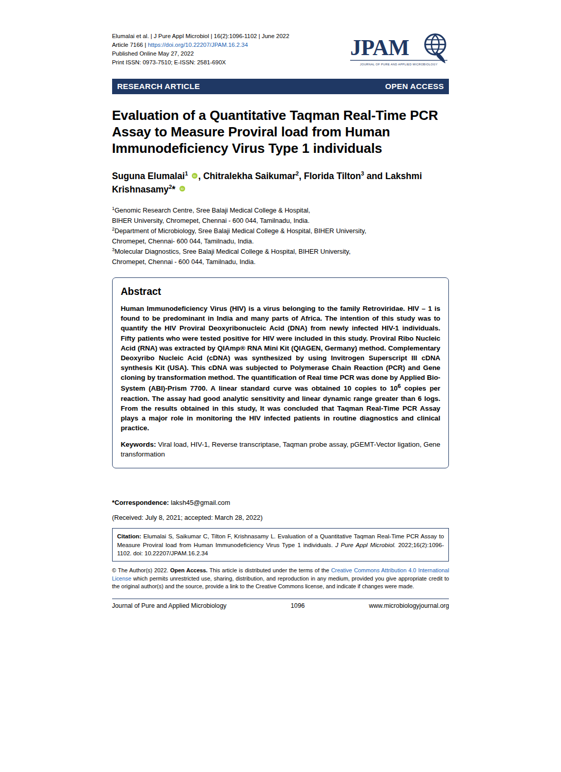Elumalai et al. | J Pure Appl Microbiol | 16(2):1096-1102 | June 2022
Article 7166 | https://doi.org/10.22207/JPAM.16.2.34
Published Online May 27, 2022
Print ISSN: 0973-7510; E-ISSN: 2581-690X
JPAM JOURNAL OF PURE AND APPLIED MICROBIOLOGY
RESEARCH ARTICLE OPEN ACCESS
Evaluation of a Quantitative Taqman Real-Time PCR Assay to Measure Proviral load from Human Immunodeficiency Virus Type 1 individuals
Suguna Elumalai1 , Chitralekha Saikumar2, Florida Tilton3 and Lakshmi Krishnasamy2*
1Genomic Research Centre, Sree Balaji Medical College & Hospital,
BIHER University, Chromepet, Chennai - 600 044, Tamilnadu, India.
2Department of Microbiology, Sree Balaji Medical College & Hospital, BIHER University,
Chromepet, Chennai- 600 044, Tamilnadu, India.
3Molecular Diagnostics, Sree Balaji Medical College & Hospital, BIHER University,
Chromepet, Chennai - 600 044, Tamilnadu, India.
Abstract
Human Immunodeficiency Virus (HIV) is a virus belonging to the family Retroviridae. HIV – 1 is found to be predominant in India and many parts of Africa. The intention of this study was to quantify the HIV Proviral Deoxyribonucleic Acid (DNA) from newly infected HIV-1 individuals. Fifty patients who were tested positive for HIV were included in this study. Proviral Ribo Nucleic Acid (RNA) was extracted by QIAmp® RNA Mini Kit (QIAGEN, Germany) method. Complementary Deoxyribo Nucleic Acid (cDNA) was synthesized by using Invitrogen Superscript III cDNA synthesis Kit (USA). This cDNA was subjected to Polymerase Chain Reaction (PCR) and Gene cloning by transformation method. The quantification of Real time PCR was done by Applied Bio-System (ABI)-Prism 7700. A linear standard curve was obtained 10 copies to 106 copies per reaction. The assay had good analytic sensitivity and linear dynamic range greater than 6 logs. From the results obtained in this study, It was concluded that Taqman Real-Time PCR Assay plays a major role in monitoring the HIV infected patients in routine diagnostics and clinical practice.
Keywords: Viral load, HIV-1, Reverse transcriptase, Taqman probe assay, pGEMT-Vector ligation, Gene transformation
*Correspondence: laksh45@gmail.com
(Received: July 8, 2021; accepted: March 28, 2022)
Citation: Elumalai S, Saikumar C, Tilton F, Krishnasamy L. Evaluation of a Quantitative Taqman Real-Time PCR Assay to Measure Proviral load from Human Immunodeficiency Virus Type 1 individuals. J Pure Appl Microbiol. 2022;16(2):1096-1102. doi: 10.22207/JPAM.16.2.34
© The Author(s) 2022. Open Access. This article is distributed under the terms of the Creative Commons Attribution 4.0 International License which permits unrestricted use, sharing, distribution, and reproduction in any medium, provided you give appropriate credit to the original author(s) and the source, provide a link to the Creative Commons license, and indicate if changes were made.
Journal of Pure and Applied Microbiology
1096
www.microbiologyjournal.org